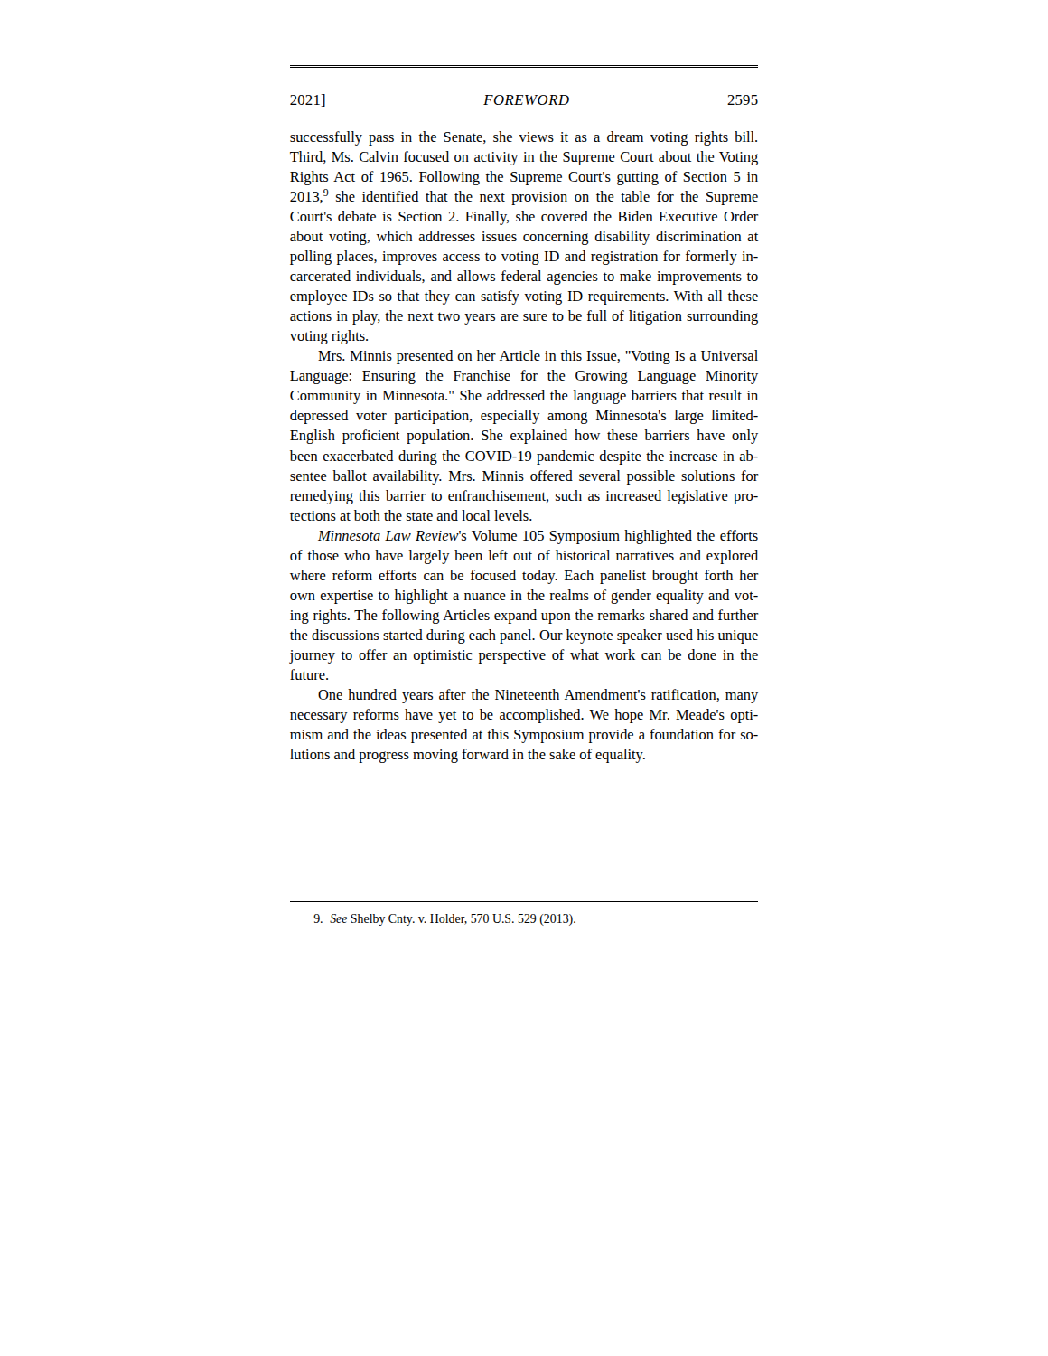2021] FOREWORD 2595
successfully pass in the Senate, she views it as a dream voting rights bill. Third, Ms. Calvin focused on activity in the Supreme Court about the Voting Rights Act of 1965. Following the Supreme Court's gutting of Section 5 in 2013,9 she identified that the next provision on the table for the Supreme Court's debate is Section 2. Finally, she covered the Biden Executive Order about voting, which addresses issues concerning disability discrimination at polling places, improves access to voting ID and registration for formerly incarcerated individuals, and allows federal agencies to make improvements to employee IDs so that they can satisfy voting ID requirements. With all these actions in play, the next two years are sure to be full of litigation surrounding voting rights.
Mrs. Minnis presented on her Article in this Issue, "Voting Is a Universal Language: Ensuring the Franchise for the Growing Language Minority Community in Minnesota." She addressed the language barriers that result in depressed voter participation, especially among Minnesota's large limited-English proficient population. She explained how these barriers have only been exacerbated during the COVID-19 pandemic despite the increase in absentee ballot availability. Mrs. Minnis offered several possible solutions for remedying this barrier to enfranchisement, such as increased legislative protections at both the state and local levels.
Minnesota Law Review's Volume 105 Symposium highlighted the efforts of those who have largely been left out of historical narratives and explored where reform efforts can be focused today. Each panelist brought forth her own expertise to highlight a nuance in the realms of gender equality and voting rights. The following Articles expand upon the remarks shared and further the discussions started during each panel. Our keynote speaker used his unique journey to offer an optimistic perspective of what work can be done in the future.
One hundred years after the Nineteenth Amendment's ratification, many necessary reforms have yet to be accomplished. We hope Mr. Meade's optimism and the ideas presented at this Symposium provide a foundation for solutions and progress moving forward in the sake of equality.
9. See Shelby Cnty. v. Holder, 570 U.S. 529 (2013).